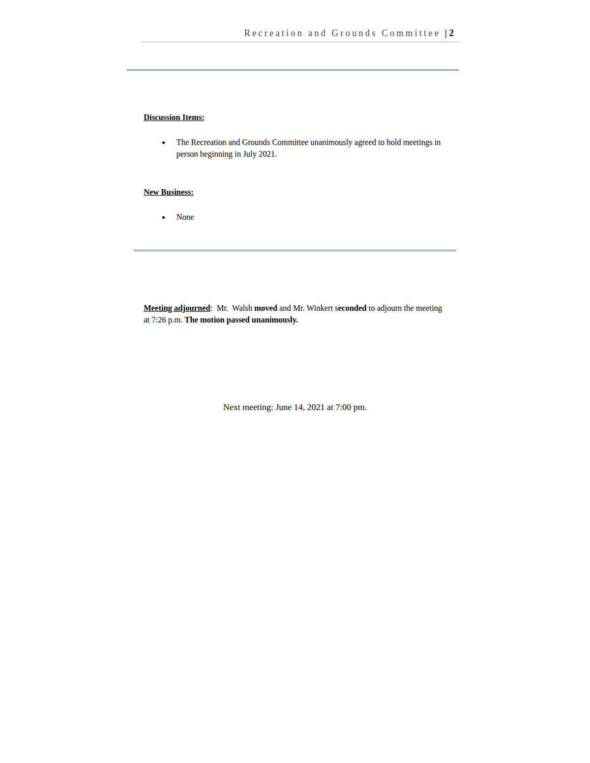Recreation and Grounds Committee | 2
Discussion Items:
The Recreation and Grounds Committee unanimously agreed to hold meetings in person beginning in July 2021.
New Business:
None
Meeting adjourned: Mr. Walsh moved and Mr. Winkert seconded to adjourn the meeting at 7:26 p.m. The motion passed unanimously.
Next meeting: June 14, 2021 at 7:00 pm.